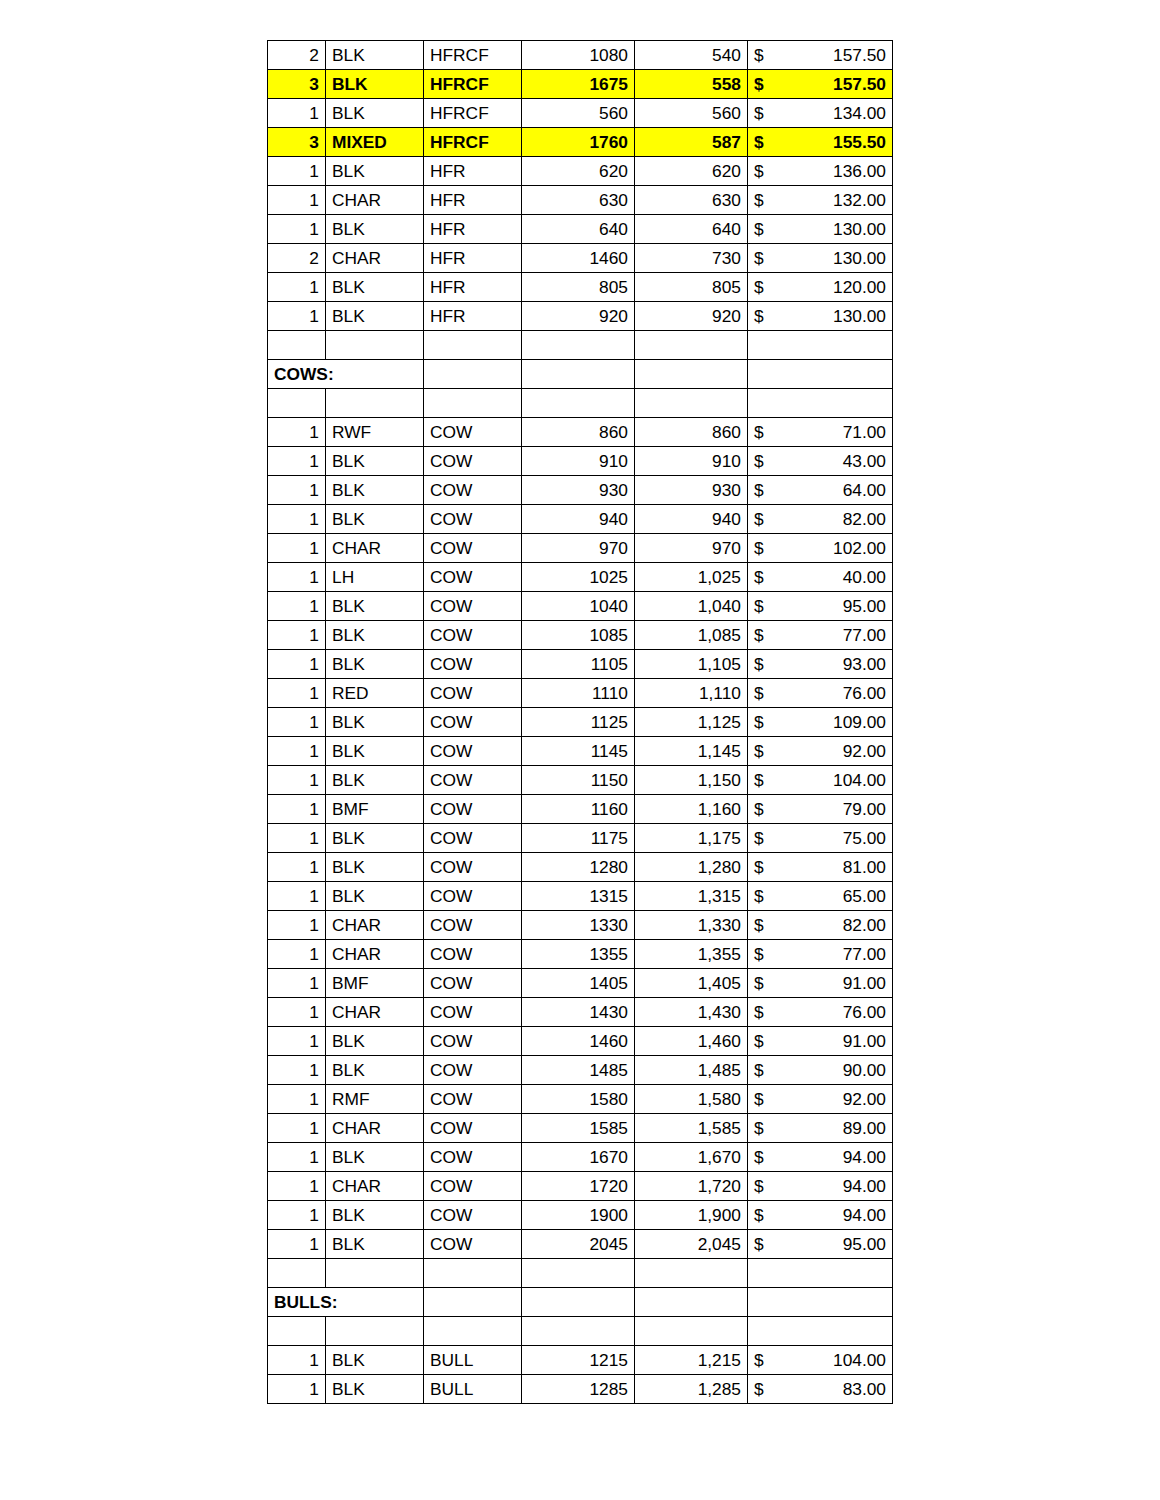| 2 | BLK | HFRCF | 1080 | 540 | $ | 157.50 |
| 3 | BLK | HFRCF | 1675 | 558 | $ | 157.50 |
| 1 | BLK | HFRCF | 560 | 560 | $ | 134.00 |
| 3 | MIXED | HFRCF | 1760 | 587 | $ | 155.50 |
| 1 | BLK | HFR | 620 | 620 | $ | 136.00 |
| 1 | CHAR | HFR | 630 | 630 | $ | 132.00 |
| 1 | BLK | HFR | 640 | 640 | $ | 130.00 |
| 2 | CHAR | HFR | 1460 | 730 | $ | 130.00 |
| 1 | BLK | HFR | 805 | 805 | $ | 120.00 |
| 1 | BLK | HFR | 920 | 920 | $ | 130.00 |
| COWS: | | | | |
| 1 | RWF | COW | 860 | 860 | $ | 71.00 |
| 1 | BLK | COW | 910 | 910 | $ | 43.00 |
| 1 | BLK | COW | 930 | 930 | $ | 64.00 |
| 1 | BLK | COW | 940 | 940 | $ | 82.00 |
| 1 | CHAR | COW | 970 | 970 | $ | 102.00 |
| 1 | LH | COW | 1025 | 1,025 | $ | 40.00 |
| 1 | BLK | COW | 1040 | 1,040 | $ | 95.00 |
| 1 | BLK | COW | 1085 | 1,085 | $ | 77.00 |
| 1 | BLK | COW | 1105 | 1,105 | $ | 93.00 |
| 1 | RED | COW | 1110 | 1,110 | $ | 76.00 |
| 1 | BLK | COW | 1125 | 1,125 | $ | 109.00 |
| 1 | BLK | COW | 1145 | 1,145 | $ | 92.00 |
| 1 | BLK | COW | 1150 | 1,150 | $ | 104.00 |
| 1 | BMF | COW | 1160 | 1,160 | $ | 79.00 |
| 1 | BLK | COW | 1175 | 1,175 | $ | 75.00 |
| 1 | BLK | COW | 1280 | 1,280 | $ | 81.00 |
| 1 | BLK | COW | 1315 | 1,315 | $ | 65.00 |
| 1 | CHAR | COW | 1330 | 1,330 | $ | 82.00 |
| 1 | CHAR | COW | 1355 | 1,355 | $ | 77.00 |
| 1 | BMF | COW | 1405 | 1,405 | $ | 91.00 |
| 1 | CHAR | COW | 1430 | 1,430 | $ | 76.00 |
| 1 | BLK | COW | 1460 | 1,460 | $ | 91.00 |
| 1 | BLK | COW | 1485 | 1,485 | $ | 90.00 |
| 1 | RMF | COW | 1580 | 1,580 | $ | 92.00 |
| 1 | CHAR | COW | 1585 | 1,585 | $ | 89.00 |
| 1 | BLK | COW | 1670 | 1,670 | $ | 94.00 |
| 1 | CHAR | COW | 1720 | 1,720 | $ | 94.00 |
| 1 | BLK | COW | 1900 | 1,900 | $ | 94.00 |
| 1 | BLK | COW | 2045 | 2,045 | $ | 95.00 |
| BULLS: | | | | |
| 1 | BLK | BULL | 1215 | 1,215 | $ | 104.00 |
| 1 | BLK | BULL | 1285 | 1,285 | $ | 83.00 |